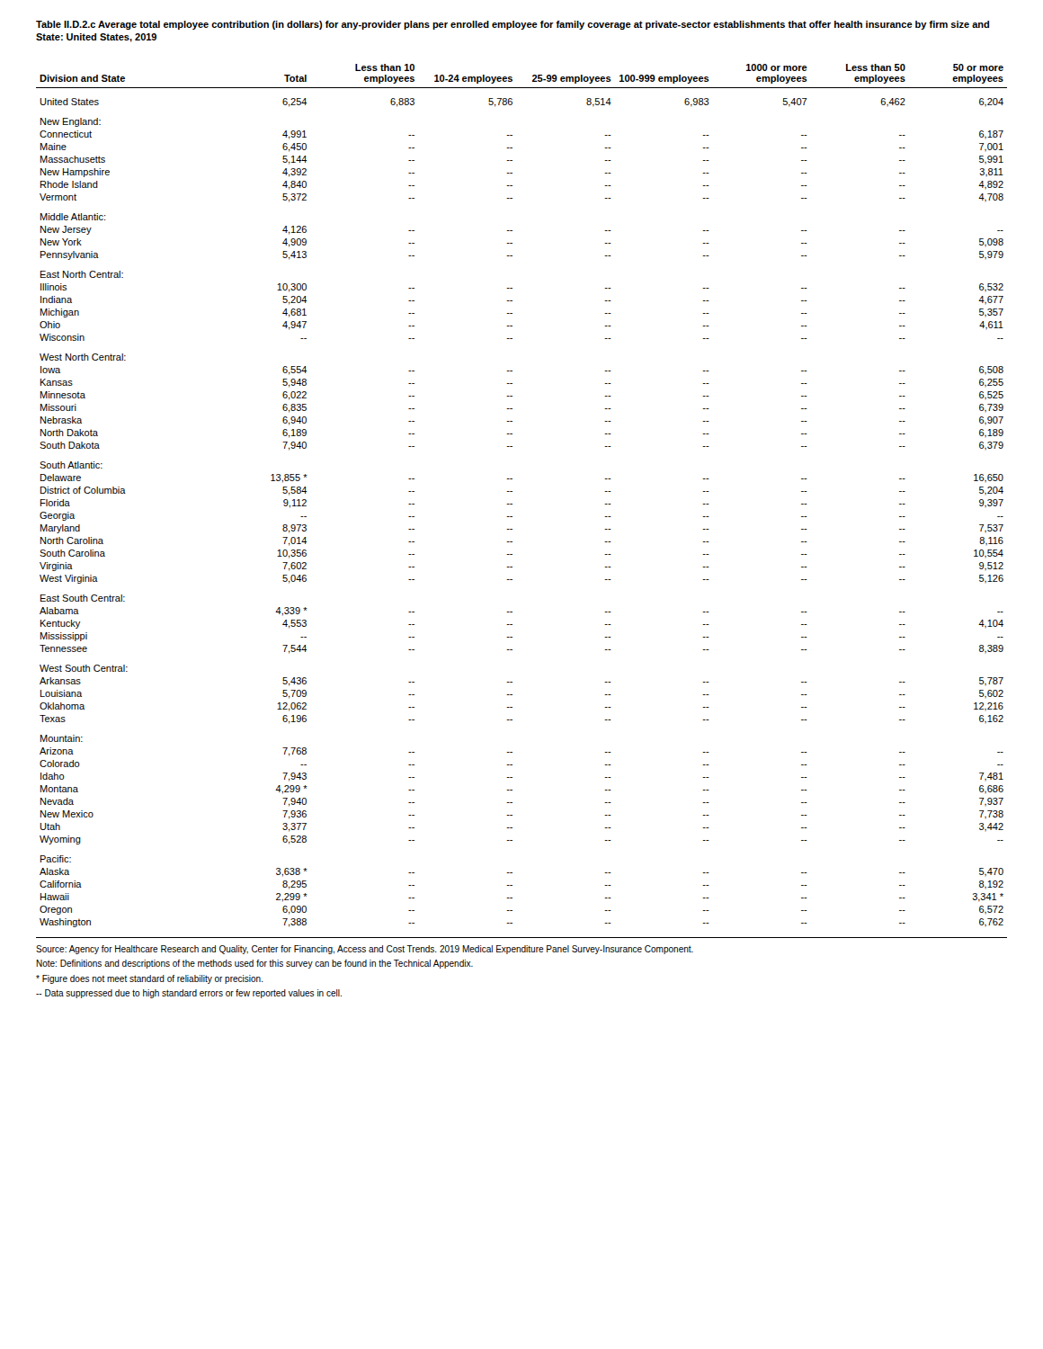Table II.D.2.c Average total employee contribution (in dollars) for any-provider plans per enrolled employee for family coverage at private-sector establishments that offer health insurance by firm size and State: United States, 2019
| Division and State | Total | Less than 10 employees | 10-24 employees | 25-99 employees | 100-999 employees | 1000 or more employees | Less than 50 employees | 50 or more employees |
| --- | --- | --- | --- | --- | --- | --- | --- | --- |
| United States | 6,254 | 6,883 | 5,786 | 8,514 | 6,983 | 5,407 | 6,462 | 6,204 |
| New England: | |
| Connecticut | 4,991 | -- | -- | -- | -- | -- | -- | 6,187 |
| Maine | 6,450 | -- | -- | -- | -- | -- | -- | 7,001 |
| Massachusetts | 5,144 | -- | -- | -- | -- | -- | -- | 5,991 |
| New Hampshire | 4,392 | -- | -- | -- | -- | -- | -- | 3,811 |
| Rhode Island | 4,840 | -- | -- | -- | -- | -- | -- | 4,892 |
| Vermont | 5,372 | -- | -- | -- | -- | -- | -- | 4,708 |
| Middle Atlantic: | |
| New Jersey | 4,126 | -- | -- | -- | -- | -- | -- | -- |
| New York | 4,909 | -- | -- | -- | -- | -- | -- | 5,098 |
| Pennsylvania | 5,413 | -- | -- | -- | -- | -- | -- | 5,979 |
| East North Central: | |
| Illinois | 10,300 | -- | -- | -- | -- | -- | -- | 6,532 |
| Indiana | 5,204 | -- | -- | -- | -- | -- | -- | 4,677 |
| Michigan | 4,681 | -- | -- | -- | -- | -- | -- | 5,357 |
| Ohio | 4,947 | -- | -- | -- | -- | -- | -- | 4,611 |
| Wisconsin | -- | -- | -- | -- | -- | -- | -- | -- |
| West North Central: | |
| Iowa | 6,554 | -- | -- | -- | -- | -- | -- | 6,508 |
| Kansas | 5,948 | -- | -- | -- | -- | -- | -- | 6,255 |
| Minnesota | 6,022 | -- | -- | -- | -- | -- | -- | 6,525 |
| Missouri | 6,835 | -- | -- | -- | -- | -- | -- | 6,739 |
| Nebraska | 6,940 | -- | -- | -- | -- | -- | -- | 6,907 |
| North Dakota | 6,189 | -- | -- | -- | -- | -- | -- | 6,189 |
| South Dakota | 7,940 | -- | -- | -- | -- | -- | -- | 6,379 |
| South Atlantic: | |
| Delaware | 13,855 * | -- | -- | -- | -- | -- | -- | 16,650 |
| District of Columbia | 5,584 | -- | -- | -- | -- | -- | -- | 5,204 |
| Florida | 9,112 | -- | -- | -- | -- | -- | -- | 9,397 |
| Georgia | -- | -- | -- | -- | -- | -- | -- | -- |
| Maryland | 8,973 | -- | -- | -- | -- | -- | -- | 7,537 |
| North Carolina | 7,014 | -- | -- | -- | -- | -- | -- | 8,116 |
| South Carolina | 10,356 | -- | -- | -- | -- | -- | -- | 10,554 |
| Virginia | 7,602 | -- | -- | -- | -- | -- | -- | 9,512 |
| West Virginia | 5,046 | -- | -- | -- | -- | -- | -- | 5,126 |
| East South Central: | |
| Alabama | 4,339 * | -- | -- | -- | -- | -- | -- | -- |
| Kentucky | 4,553 | -- | -- | -- | -- | -- | -- | 4,104 |
| Mississippi | -- | -- | -- | -- | -- | -- | -- | -- |
| Tennessee | 7,544 | -- | -- | -- | -- | -- | -- | 8,389 |
| West South Central: | |
| Arkansas | 5,436 | -- | -- | -- | -- | -- | -- | 5,787 |
| Louisiana | 5,709 | -- | -- | -- | -- | -- | -- | 5,602 |
| Oklahoma | 12,062 | -- | -- | -- | -- | -- | -- | 12,216 |
| Texas | 6,196 | -- | -- | -- | -- | -- | -- | 6,162 |
| Mountain: | |
| Arizona | 7,768 | -- | -- | -- | -- | -- | -- | -- |
| Colorado | -- | -- | -- | -- | -- | -- | -- | -- |
| Idaho | 7,943 | -- | -- | -- | -- | -- | -- | 7,481 |
| Montana | 4,299 * | -- | -- | -- | -- | -- | -- | 6,686 |
| Nevada | 7,940 | -- | -- | -- | -- | -- | -- | 7,937 |
| New Mexico | 7,936 | -- | -- | -- | -- | -- | -- | 7,738 |
| Utah | 3,377 | -- | -- | -- | -- | -- | -- | 3,442 |
| Wyoming | 6,528 | -- | -- | -- | -- | -- | -- | -- |
| Pacific: | |
| Alaska | 3,638 * | -- | -- | -- | -- | -- | -- | 5,470 |
| California | 8,295 | -- | -- | -- | -- | -- | -- | 8,192 |
| Hawaii | 2,299 * | -- | -- | -- | -- | -- | -- | 3,341 * |
| Oregon | 6,090 | -- | -- | -- | -- | -- | -- | 6,572 |
| Washington | 7,388 | -- | -- | -- | -- | -- | -- | 6,762 |
Source: Agency for Healthcare Research and Quality, Center for Financing, Access and Cost Trends. 2019 Medical Expenditure Panel Survey-Insurance Component.
Note: Definitions and descriptions of the methods used for this survey can be found in the Technical Appendix.
* Figure does not meet standard of reliability or precision.
-- Data suppressed due to high standard errors or few reported values in cell.